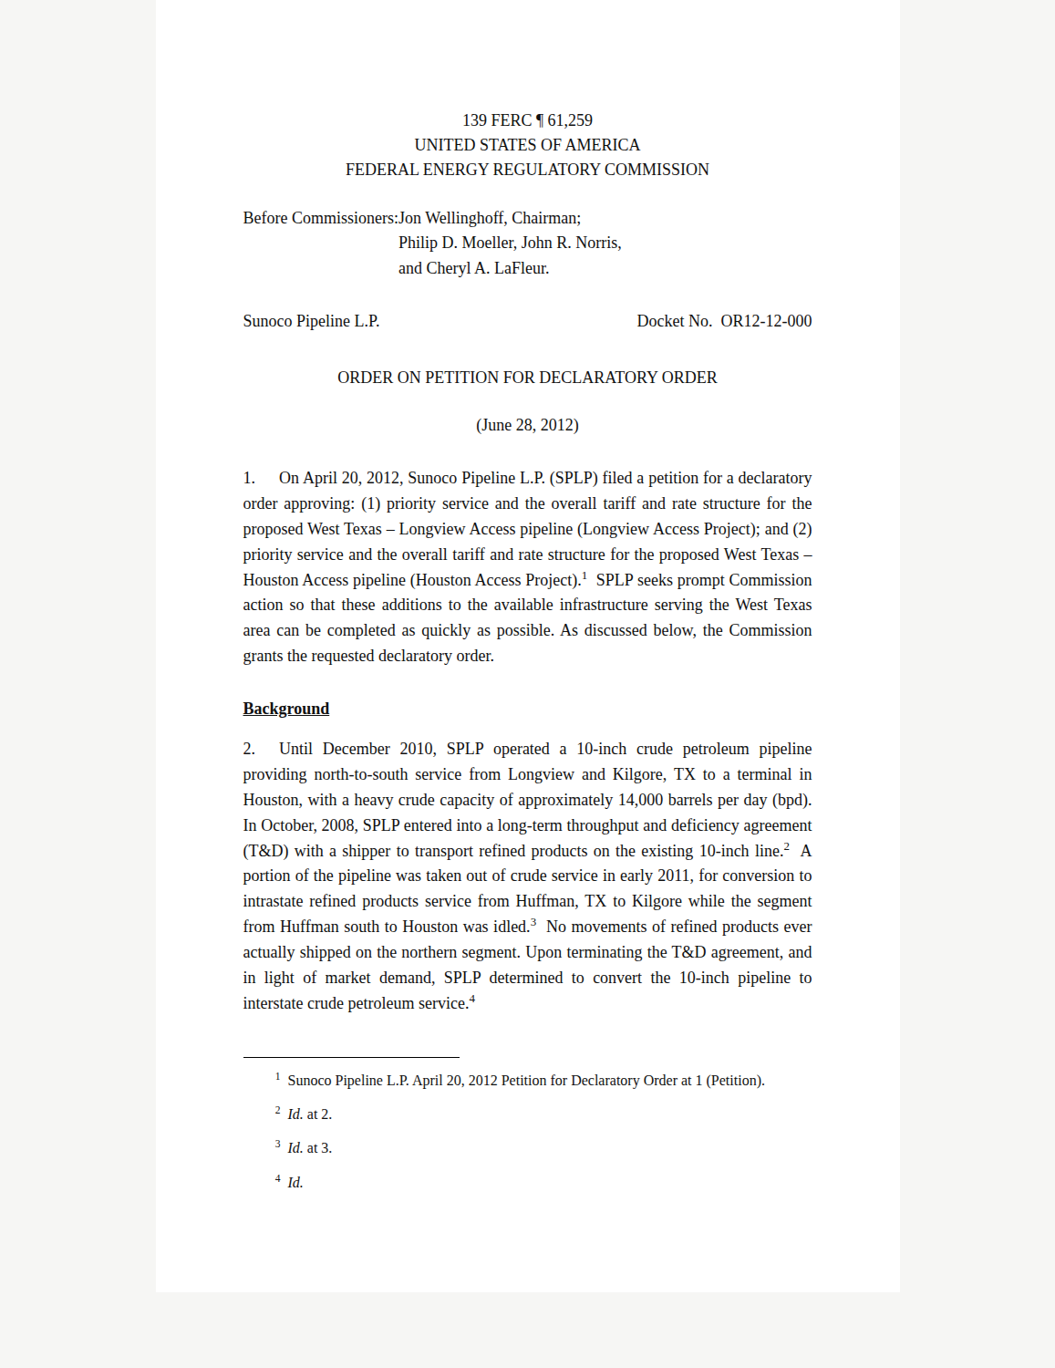139 FERC ¶ 61,259
UNITED STATES OF AMERICA
FEDERAL ENERGY REGULATORY COMMISSION
| Before Commissioners: | Jon Wellinghoff, Chairman; Philip D. Moeller, John R. Norris, and Cheryl A. LaFleur. |
Sunoco Pipeline L.P. Docket No. OR12-12-000
ORDER ON PETITION FOR DECLARATORY ORDER
(June 28, 2012)
1. On April 20, 2012, Sunoco Pipeline L.P. (SPLP) filed a petition for a declaratory order approving: (1) priority service and the overall tariff and rate structure for the proposed West Texas – Longview Access pipeline (Longview Access Project); and (2) priority service and the overall tariff and rate structure for the proposed West Texas – Houston Access pipeline (Houston Access Project).1 SPLP seeks prompt Commission action so that these additions to the available infrastructure serving the West Texas area can be completed as quickly as possible. As discussed below, the Commission grants the requested declaratory order.
Background
2. Until December 2010, SPLP operated a 10-inch crude petroleum pipeline providing north-to-south service from Longview and Kilgore, TX to a terminal in Houston, with a heavy crude capacity of approximately 14,000 barrels per day (bpd). In October, 2008, SPLP entered into a long-term throughput and deficiency agreement (T&D) with a shipper to transport refined products on the existing 10-inch line.2 A portion of the pipeline was taken out of crude service in early 2011, for conversion to intrastate refined products service from Huffman, TX to Kilgore while the segment from Huffman south to Houston was idled.3 No movements of refined products ever actually shipped on the northern segment. Upon terminating the T&D agreement, and in light of market demand, SPLP determined to convert the 10-inch pipeline to interstate crude petroleum service.4
1 Sunoco Pipeline L.P. April 20, 2012 Petition for Declaratory Order at 1 (Petition).
2 Id. at 2.
3 Id. at 3.
4 Id.